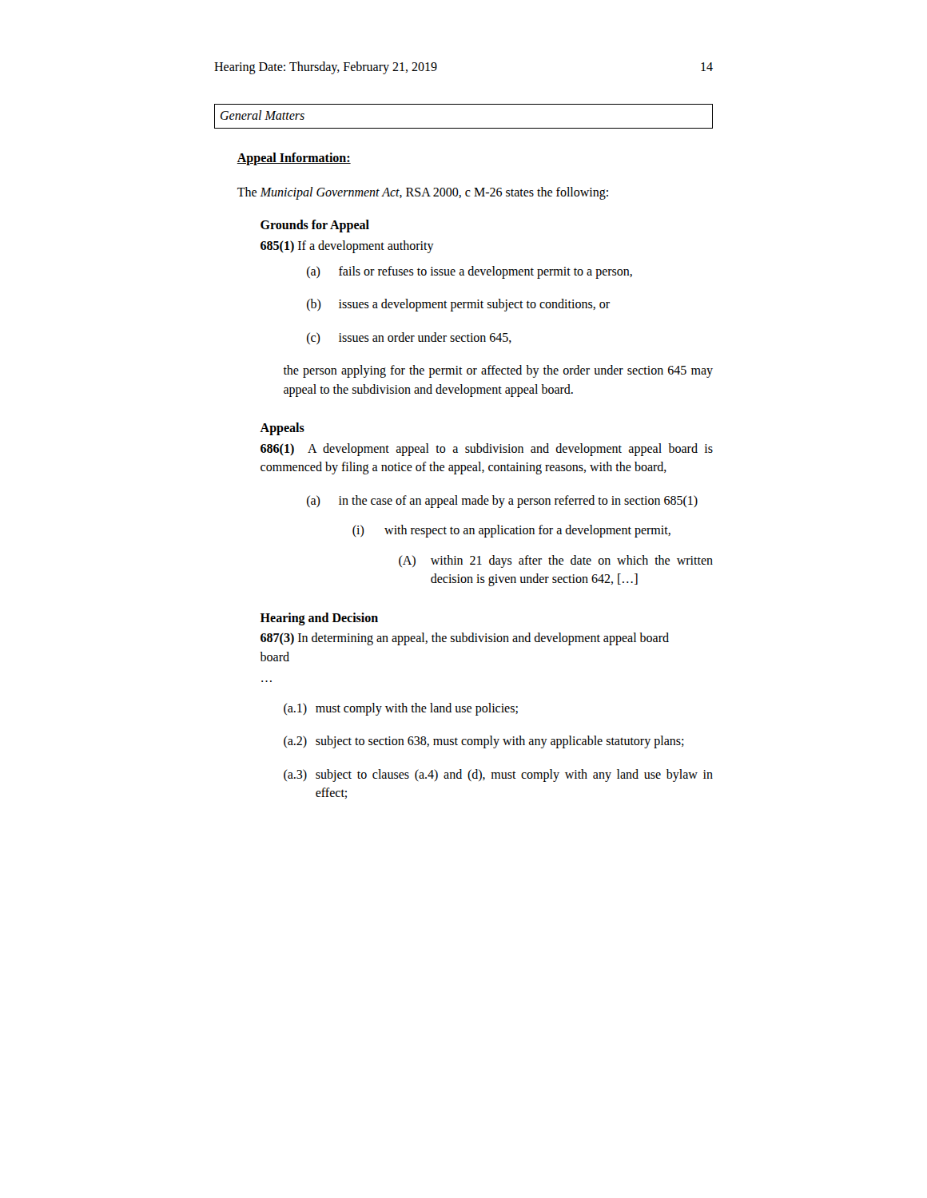Hearing Date: Thursday, February 21, 2019
14
General Matters
Appeal Information:
The Municipal Government Act, RSA 2000, c M-26 states the following:
Grounds for Appeal
685(1) If a development authority
(a)
fails or refuses to issue a development permit to a person,
(b)
issues a development permit subject to conditions, or
(c)
issues an order under section 645,
the person applying for the permit or affected by the order under section 645 may appeal to the subdivision and development appeal board.
Appeals
686(1) A development appeal to a subdivision and development appeal board is commenced by filing a notice of the appeal, containing reasons, with the board,
(a)
in the case of an appeal made by a person referred to in section 685(1)
(i)
with respect to an application for a development permit,
(A)
within 21 days after the date on which the written decision is given under section 642, […]
Hearing and Decision
687(3) In determining an appeal, the subdivision and development appeal board
board
…
(a.1)
must comply with the land use policies;
(a.2)
subject to section 638, must comply with any applicable statutory plans;
(a.3)
subject to clauses (a.4) and (d), must comply with any land use bylaw in effect;